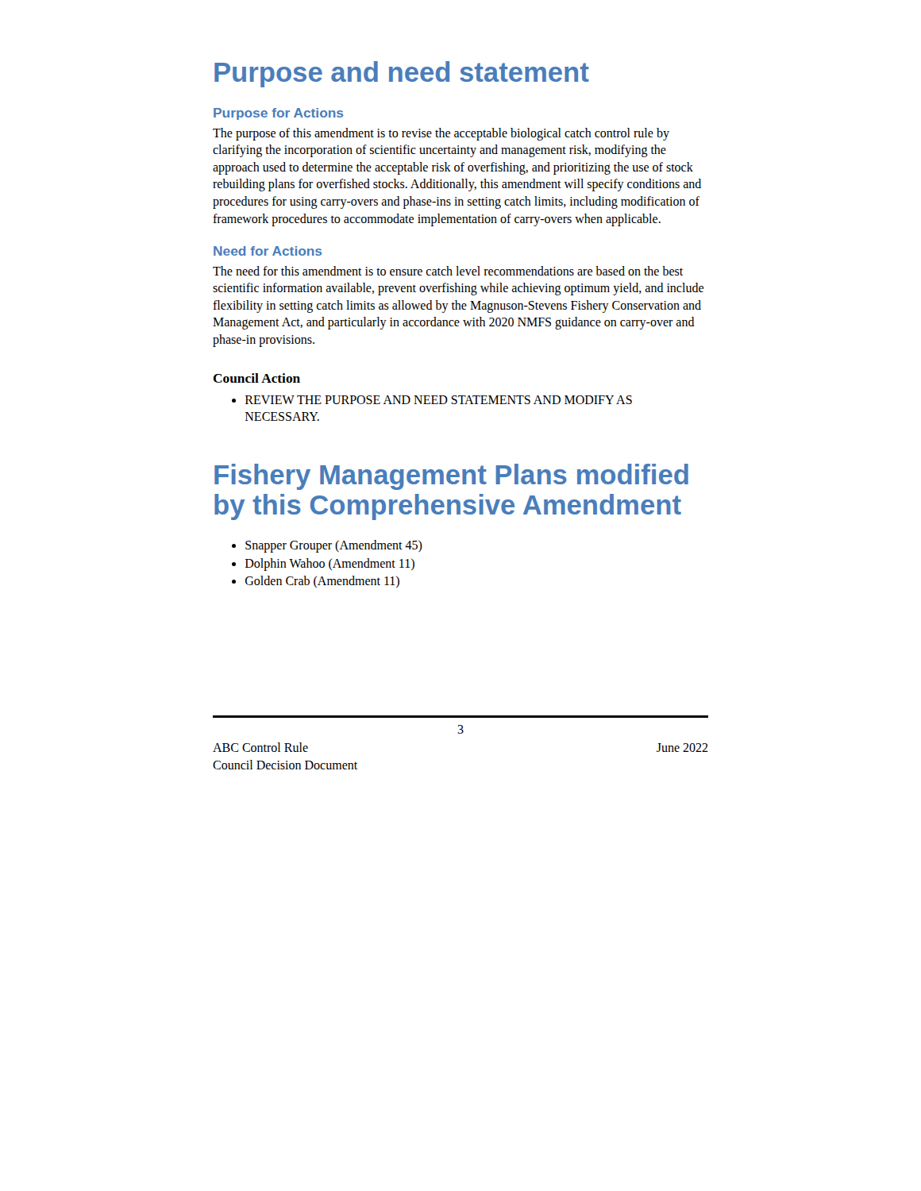Purpose and need statement
Purpose for Actions
The purpose of this amendment is to revise the acceptable biological catch control rule by clarifying the incorporation of scientific uncertainty and management risk, modifying the approach used to determine the acceptable risk of overfishing, and prioritizing the use of stock rebuilding plans for overfished stocks. Additionally, this amendment will specify conditions and procedures for using carry-overs and phase-ins in setting catch limits, including modification of framework procedures to accommodate implementation of carry-overs when applicable.
Need for Actions
The need for this amendment is to ensure catch level recommendations are based on the best scientific information available, prevent overfishing while achieving optimum yield, and include flexibility in setting catch limits as allowed by the Magnuson-Stevens Fishery Conservation and Management Act, and particularly in accordance with 2020 NMFS guidance on carry-over and phase-in provisions.
Council Action
Review the purpose and need statements and modify as necessary.
Fishery Management Plans modified by this Comprehensive Amendment
Snapper Grouper (Amendment 45)
Dolphin Wahoo (Amendment 11)
Golden Crab (Amendment 11)
3
ABC Control Rule
Council Decision Document
June 2022